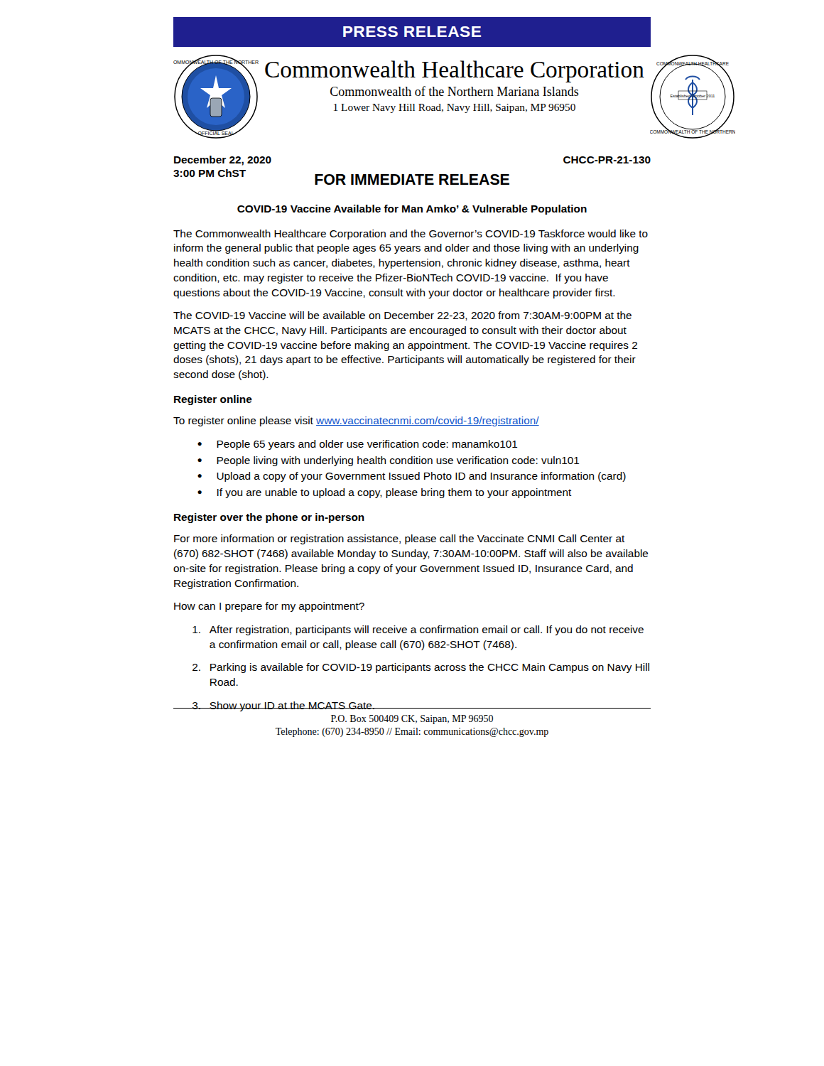PRESS RELEASE
COMMONWEALTH OF THE NORTHERN OFFICIAL SEAL
Commonwealth Healthcare Corporation
Commonwealth of the Northern Mariana Islands
1 Lower Navy Hill Road, Navy Hill, Saipan, MP 96950
COMMONWEALTH HEALTHCARE COMMONWEALTH OF THE NORTHERN Established October 2011
December 22, 2020
3:00 PM ChST
CHCC-PR-21-130
FOR IMMEDIATE RELEASE
COVID-19 Vaccine Available for Man Amko’ & Vulnerable Population
The Commonwealth Healthcare Corporation and the Governor’s COVID-19 Taskforce would like to inform the general public that people ages 65 years and older and those living with an underlying health condition such as cancer, diabetes, hypertension, chronic kidney disease, asthma, heart condition, etc. may register to receive the Pfizer-BioNTech COVID-19 vaccine. If you have questions about the COVID-19 Vaccine, consult with your doctor or healthcare provider first.
The COVID-19 Vaccine will be available on December 22-23, 2020 from 7:30AM-9:00PM at the MCATS at the CHCC, Navy Hill. Participants are encouraged to consult with their doctor about getting the COVID-19 vaccine before making an appointment. The COVID-19 Vaccine requires 2 doses (shots), 21 days apart to be effective. Participants will automatically be registered for their second dose (shot).
Register online
To register online please visit www.vaccinatecnmi.com/covid-19/registration/
People 65 years and older use verification code: manamko101
People living with underlying health condition use verification code: vuln101
Upload a copy of your Government Issued Photo ID and Insurance information (card)
If you are unable to upload a copy, please bring them to your appointment
Register over the phone or in-person
For more information or registration assistance, please call the Vaccinate CNMI Call Center at (670) 682-SHOT (7468) available Monday to Sunday, 7:30AM-10:00PM. Staff will also be available on-site for registration. Please bring a copy of your Government Issued ID, Insurance Card, and Registration Confirmation.
How can I prepare for my appointment?
After registration, participants will receive a confirmation email or call. If you do not receive a confirmation email or call, please call (670) 682-SHOT (7468).
Parking is available for COVID-19 participants across the CHCC Main Campus on Navy Hill Road.
Show your ID at the MCATS Gate.
P.O. Box 500409 CK, Saipan, MP 96950
Telephone: (670) 234-8950 // Email: communications@chcc.gov.mp